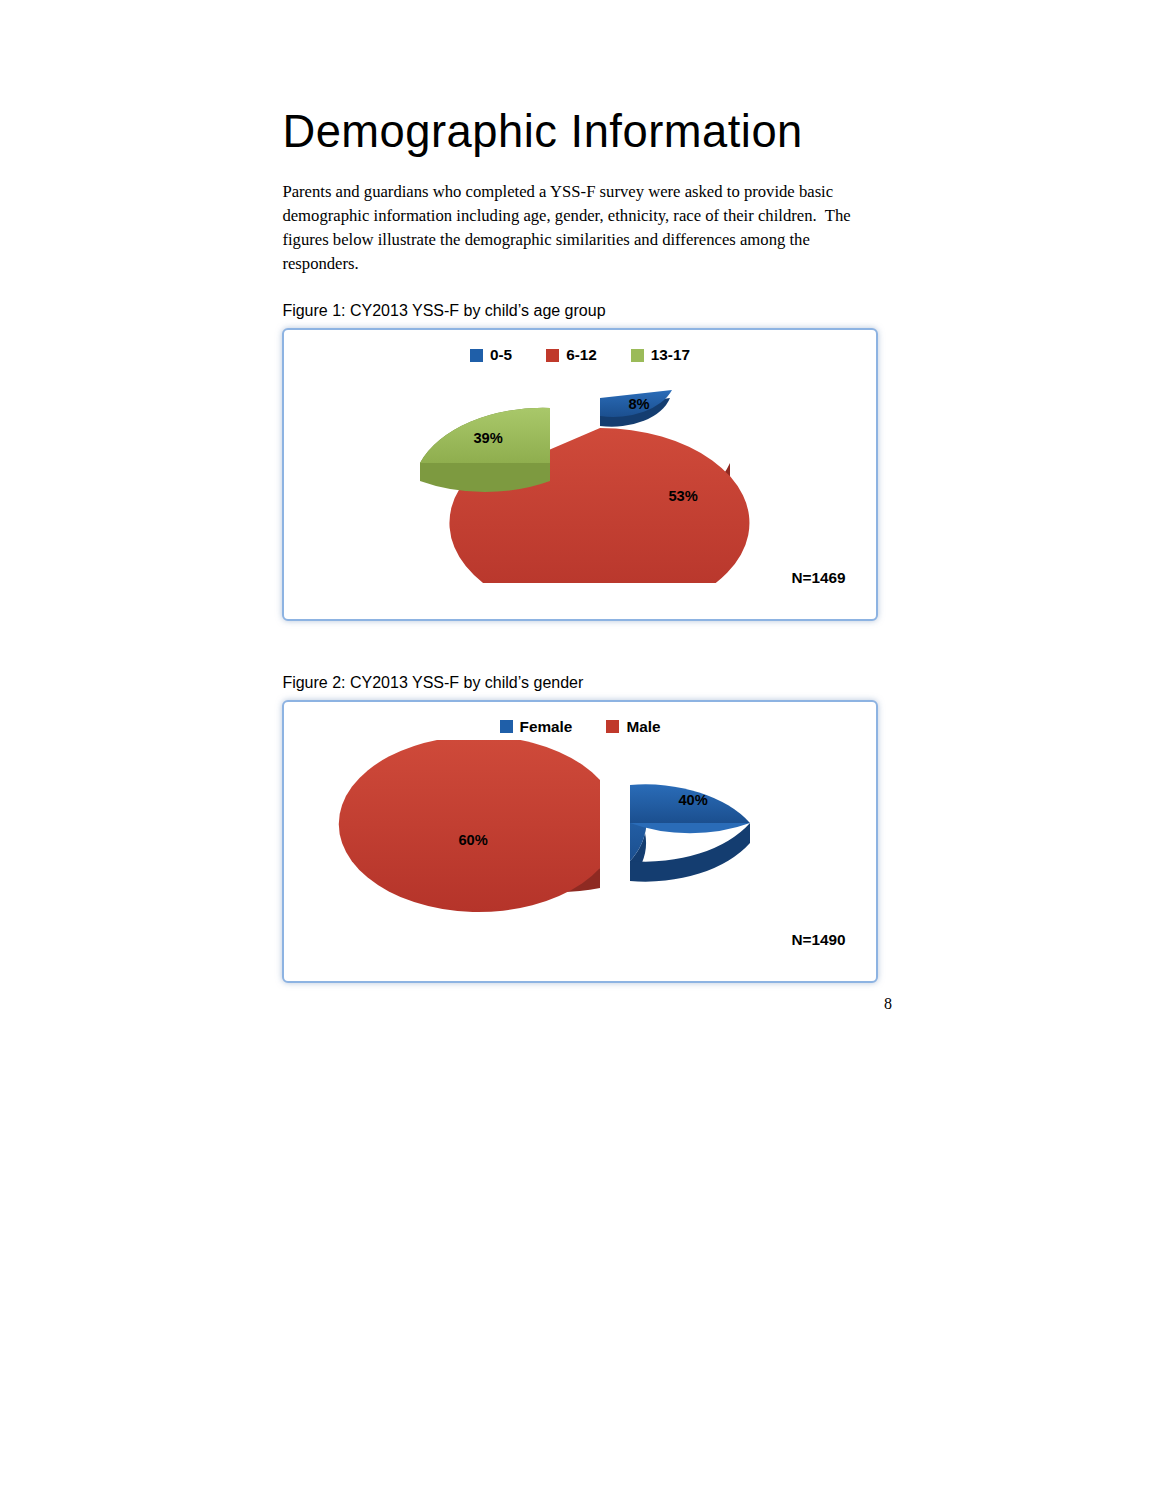Demographic Information
Parents and guardians who completed a YSS-F survey were asked to provide basic demographic information including age, gender, ethnicity, race of their children. The figures below illustrate the demographic similarities and differences among the responders.
Figure 1: CY2013 YSS-F by child’s age group
0-5 6-12 13-17
8% 39% 53% N=1469
Figure 2: CY2013 YSS-F by child’s gender
Female Male
40% 60% N=1490
8